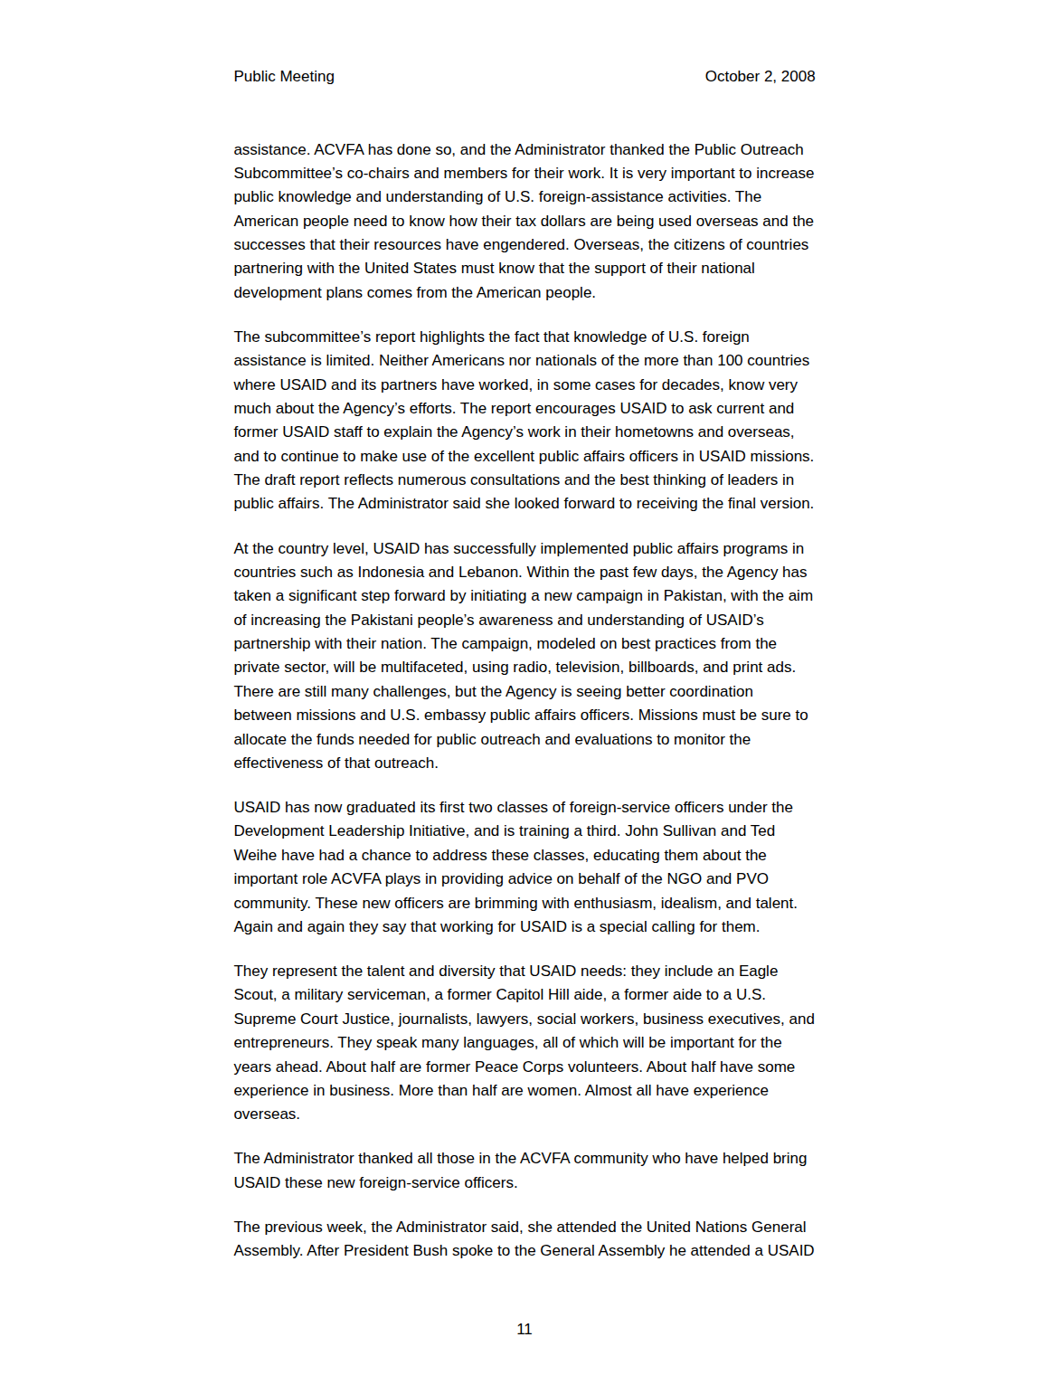Public Meeting
October 2, 2008
assistance. ACVFA has done so, and the Administrator thanked the Public Outreach Subcommittee’s co-chairs and members for their work. It is very important to increase public knowledge and understanding of U.S. foreign-assistance activities. The American people need to know how their tax dollars are being used overseas and the successes that their resources have engendered. Overseas, the citizens of countries partnering with the United States must know that the support of their national development plans comes from the American people.
The subcommittee’s report highlights the fact that knowledge of U.S. foreign assistance is limited. Neither Americans nor nationals of the more than 100 countries where USAID and its partners have worked, in some cases for decades, know very much about the Agency’s efforts. The report encourages USAID to ask current and former USAID staff to explain the Agency’s work in their hometowns and overseas, and to continue to make use of the excellent public affairs officers in USAID missions. The draft report reflects numerous consultations and the best thinking of leaders in public affairs. The Administrator said she looked forward to receiving the final version.
At the country level, USAID has successfully implemented public affairs programs in countries such as Indonesia and Lebanon. Within the past few days, the Agency has taken a significant step forward by initiating a new campaign in Pakistan, with the aim of increasing the Pakistani people’s awareness and understanding of USAID’s partnership with their nation. The campaign, modeled on best practices from the private sector, will be multifaceted, using radio, television, billboards, and print ads. There are still many challenges, but the Agency is seeing better coordination between missions and U.S. embassy public affairs officers. Missions must be sure to allocate the funds needed for public outreach and evaluations to monitor the effectiveness of that outreach.
USAID has now graduated its first two classes of foreign-service officers under the Development Leadership Initiative, and is training a third. John Sullivan and Ted Weihe have had a chance to address these classes, educating them about the important role ACVFA plays in providing advice on behalf of the NGO and PVO community. These new officers are brimming with enthusiasm, idealism, and talent. Again and again they say that working for USAID is a special calling for them.
They represent the talent and diversity that USAID needs: they include an Eagle Scout, a military serviceman, a former Capitol Hill aide, a former aide to a U.S. Supreme Court Justice, journalists, lawyers, social workers, business executives, and entrepreneurs. They speak many languages, all of which will be important for the years ahead. About half are former Peace Corps volunteers. About half have some experience in business. More than half are women. Almost all have experience overseas.
The Administrator thanked all those in the ACVFA community who have helped bring USAID these new foreign-service officers.
The previous week, the Administrator said, she attended the United Nations General Assembly. After President Bush spoke to the General Assembly he attended a USAID
11